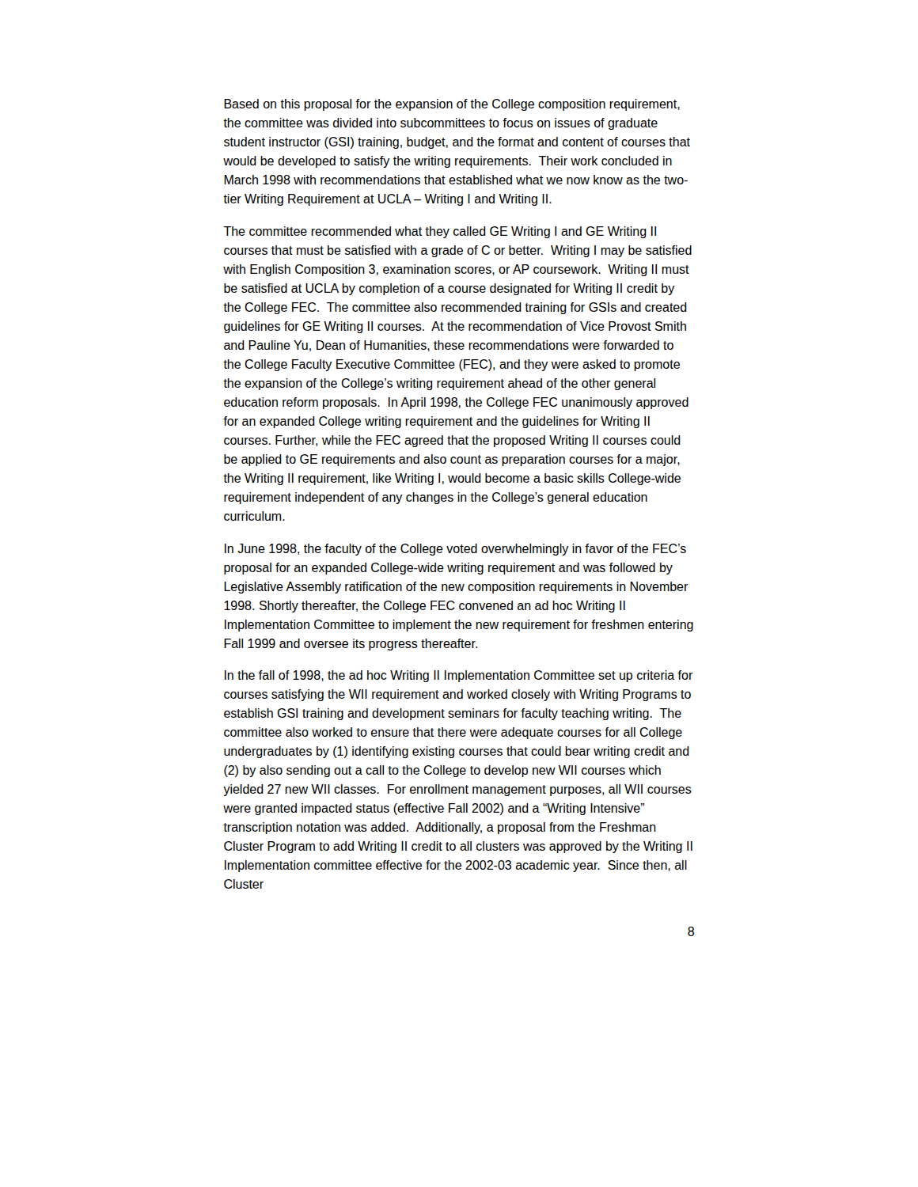Based on this proposal for the expansion of the College composition requirement, the committee was divided into subcommittees to focus on issues of graduate student instructor (GSI) training, budget, and the format and content of courses that would be developed to satisfy the writing requirements. Their work concluded in March 1998 with recommendations that established what we now know as the two-tier Writing Requirement at UCLA – Writing I and Writing II.
The committee recommended what they called GE Writing I and GE Writing II courses that must be satisfied with a grade of C or better. Writing I may be satisfied with English Composition 3, examination scores, or AP coursework. Writing II must be satisfied at UCLA by completion of a course designated for Writing II credit by the College FEC. The committee also recommended training for GSIs and created guidelines for GE Writing II courses. At the recommendation of Vice Provost Smith and Pauline Yu, Dean of Humanities, these recommendations were forwarded to the College Faculty Executive Committee (FEC), and they were asked to promote the expansion of the College’s writing requirement ahead of the other general education reform proposals. In April 1998, the College FEC unanimously approved for an expanded College writing requirement and the guidelines for Writing II courses. Further, while the FEC agreed that the proposed Writing II courses could be applied to GE requirements and also count as preparation courses for a major, the Writing II requirement, like Writing I, would become a basic skills College-wide requirement independent of any changes in the College’s general education curriculum.
In June 1998, the faculty of the College voted overwhelmingly in favor of the FEC’s proposal for an expanded College-wide writing requirement and was followed by Legislative Assembly ratification of the new composition requirements in November 1998. Shortly thereafter, the College FEC convened an ad hoc Writing II Implementation Committee to implement the new requirement for freshmen entering Fall 1999 and oversee its progress thereafter.
In the fall of 1998, the ad hoc Writing II Implementation Committee set up criteria for courses satisfying the WII requirement and worked closely with Writing Programs to establish GSI training and development seminars for faculty teaching writing. The committee also worked to ensure that there were adequate courses for all College undergraduates by (1) identifying existing courses that could bear writing credit and (2) by also sending out a call to the College to develop new WII courses which yielded 27 new WII classes. For enrollment management purposes, all WII courses were granted impacted status (effective Fall 2002) and a “Writing Intensive” transcription notation was added. Additionally, a proposal from the Freshman Cluster Program to add Writing II credit to all clusters was approved by the Writing II Implementation committee effective for the 2002-03 academic year. Since then, all Cluster
8